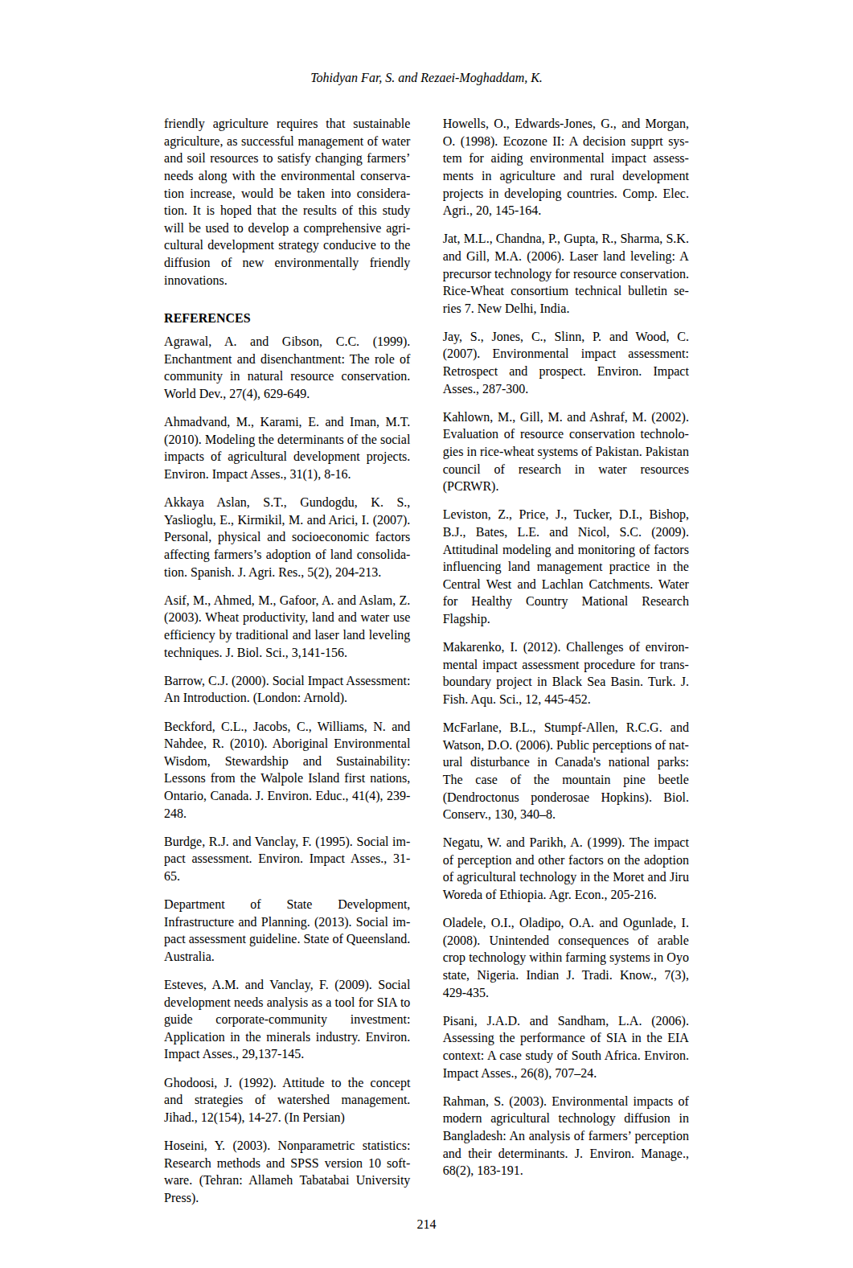Tohidyan Far, S. and Rezaei-Moghaddam, K.
friendly agriculture requires that sustainable agriculture, as successful management of water and soil resources to satisfy changing farmers’ needs along with the environmental conservation increase, would be taken into consideration. It is hoped that the results of this study will be used to develop a comprehensive agricultural development strategy conducive to the diffusion of new environmentally friendly innovations.
REFERENCES
Agrawal, A. and Gibson, C.C. (1999). Enchantment and disenchantment: The role of community in natural resource conservation. World Dev., 27(4), 629-649.
Ahmadvand, M., Karami, E. and Iman, M.T. (2010). Modeling the determinants of the social impacts of agricultural development projects. Environ. Impact Asses., 31(1), 8-16.
Akkaya Aslan, S.T., Gundogdu, K. S., Yaslioglu, E., Kirmikil, M. and Arici, I. (2007). Personal, physical and socioeconomic factors affecting farmers’s adoption of land consolidation. Spanish. J. Agri. Res., 5(2), 204-213.
Asif, M., Ahmed, M., Gafoor, A. and Aslam, Z. (2003). Wheat productivity, land and water use efficiency by traditional and laser land leveling techniques. J. Biol. Sci., 3,141-156.
Barrow, C.J. (2000). Social Impact Assessment: An Introduction. (London: Arnold).
Beckford, C.L., Jacobs, C., Williams, N. and Nahdee, R. (2010). Aboriginal Environmental Wisdom, Stewardship and Sustainability: Lessons from the Walpole Island first nations, Ontario, Canada. J. Environ. Educ., 41(4), 239-248.
Burdge, R.J. and Vanclay, F. (1995). Social impact assessment. Environ. Impact Asses., 31-65.
Department of State Development, Infrastructure and Planning. (2013). Social impact assessment guideline. State of Queensland. Australia.
Esteves, A.M. and Vanclay, F. (2009). Social development needs analysis as a tool for SIA to guide corporate-community investment: Application in the minerals industry. Environ. Impact Asses., 29,137-145.
Ghodoosi, J. (1992). Attitude to the concept and strategies of watershed management. Jihad., 12(154), 14-27. (In Persian)
Hoseini, Y. (2003). Nonparametric statistics: Research methods and SPSS version 10 software. (Tehran: Allameh Tabatabai University Press).
Howells, O., Edwards-Jones, G., and Morgan, O. (1998). Ecozone II: A decision supprt system for aiding environmental impact assessments in agriculture and rural development projects in developing countries. Comp. Elec. Agri., 20, 145-164.
Jat, M.L., Chandna, P., Gupta, R., Sharma, S.K. and Gill, M.A. (2006). Laser land leveling: A precursor technology for resource conservation. Rice-Wheat consortium technical bulletin series 7. New Delhi, India.
Jay, S., Jones, C., Slinn, P. and Wood, C. (2007). Environmental impact assessment: Retrospect and prospect. Environ. Impact Asses., 287-300.
Kahlown, M., Gill, M. and Ashraf, M. (2002). Evaluation of resource conservation technologies in rice-wheat systems of Pakistan. Pakistan council of research in water resources (PCRWR).
Leviston, Z., Price, J., Tucker, D.I., Bishop, B.J., Bates, L.E. and Nicol, S.C. (2009). Attitudinal modeling and monitoring of factors influencing land management practice in the Central West and Lachlan Catchments. Water for Healthy Country Mational Research Flagship.
Makarenko, I. (2012). Challenges of environmental impact assessment procedure for transboundary project in Black Sea Basin. Turk. J. Fish. Aqu. Sci., 12, 445-452.
McFarlane, B.L., Stumpf-Allen, R.C.G. and Watson, D.O. (2006). Public perceptions of natural disturbance in Canada's national parks: The case of the mountain pine beetle (Dendroctonus ponderosae Hopkins). Biol. Conserv., 130, 340–8.
Negatu, W. and Parikh, A. (1999). The impact of perception and other factors on the adoption of agricultural technology in the Moret and Jiru Woreda of Ethiopia. Agr. Econ., 205-216.
Oladele, O.I., Oladipo, O.A. and Ogunlade, I. (2008). Unintended consequences of arable crop technology within farming systems in Oyo state, Nigeria. Indian J. Tradi. Know., 7(3), 429-435.
Pisani, J.A.D. and Sandham, L.A. (2006). Assessing the performance of SIA in the EIA context: A case study of South Africa. Environ. Impact Asses., 26(8), 707–24.
Rahman, S. (2003). Environmental impacts of modern agricultural technology diffusion in Bangladesh: An analysis of farmers’ perception and their determinants. J. Environ. Manage., 68(2), 183-191.
214